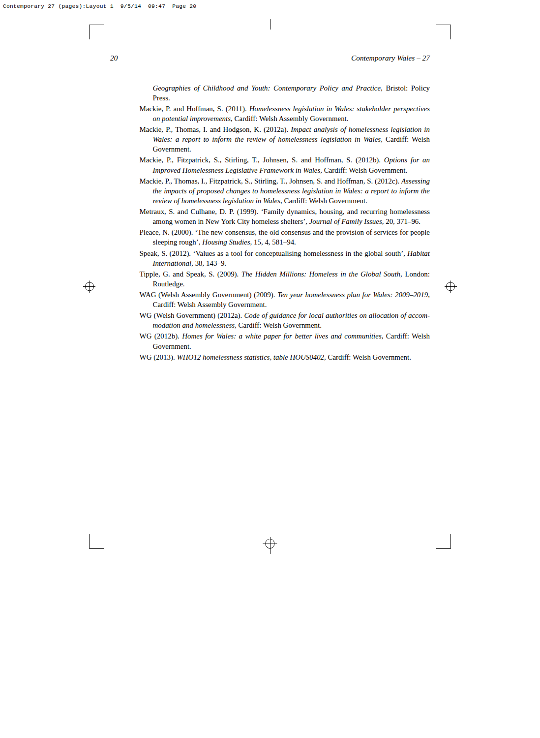Contemporary 27 (pages):Layout 1 9/5/14 09:47 Page 20
20 Contemporary Wales – 27
Geographies of Childhood and Youth: Contemporary Policy and Practice, Bristol: Policy Press.
Mackie, P. and Hoffman, S. (2011). Homelessness legislation in Wales: stakeholder perspectives on potential improvements, Cardiff: Welsh Assembly Government.
Mackie, P., Thomas, I. and Hodgson, K. (2012a). Impact analysis of homelessness legislation in Wales: a report to inform the review of homelessness legislation in Wales, Cardiff: Welsh Government.
Mackie, P., Fitzpatrick, S., Stirling, T., Johnsen, S. and Hoffman, S. (2012b). Options for an Improved Homelessness Legislative Framework in Wales, Cardiff: Welsh Government.
Mackie, P., Thomas, I., Fitzpatrick, S., Stirling, T., Johnsen, S. and Hoffman, S. (2012c). Assessing the impacts of proposed changes to homelessness legislation in Wales: a report to inform the review of homelessness legislation in Wales, Cardiff: Welsh Government.
Metraux, S. and Culhane, D. P. (1999). ‘Family dynamics, housing, and recurring homelessness among women in New York City homeless shelters’, Journal of Family Issues, 20, 371–96.
Pleace, N. (2000). ‘The new consensus, the old consensus and the provision of services for people sleeping rough’, Housing Studies, 15, 4, 581–94.
Speak, S. (2012). ‘Values as a tool for conceptualising homelessness in the global south’, Habitat International, 38, 143–9.
Tipple, G. and Speak, S. (2009). The Hidden Millions: Homeless in the Global South, London: Routledge.
WAG (Welsh Assembly Government) (2009). Ten year homelessness plan for Wales: 2009–2019, Cardiff: Welsh Assembly Government.
WG (Welsh Government) (2012a). Code of guidance for local authorities on allocation of accommodation and homelessness, Cardiff: Welsh Government.
WG (2012b). Homes for Wales: a white paper for better lives and communities, Cardiff: Welsh Government.
WG (2013). WHO12 homelessness statistics, table HOUS0402, Cardiff: Welsh Government.